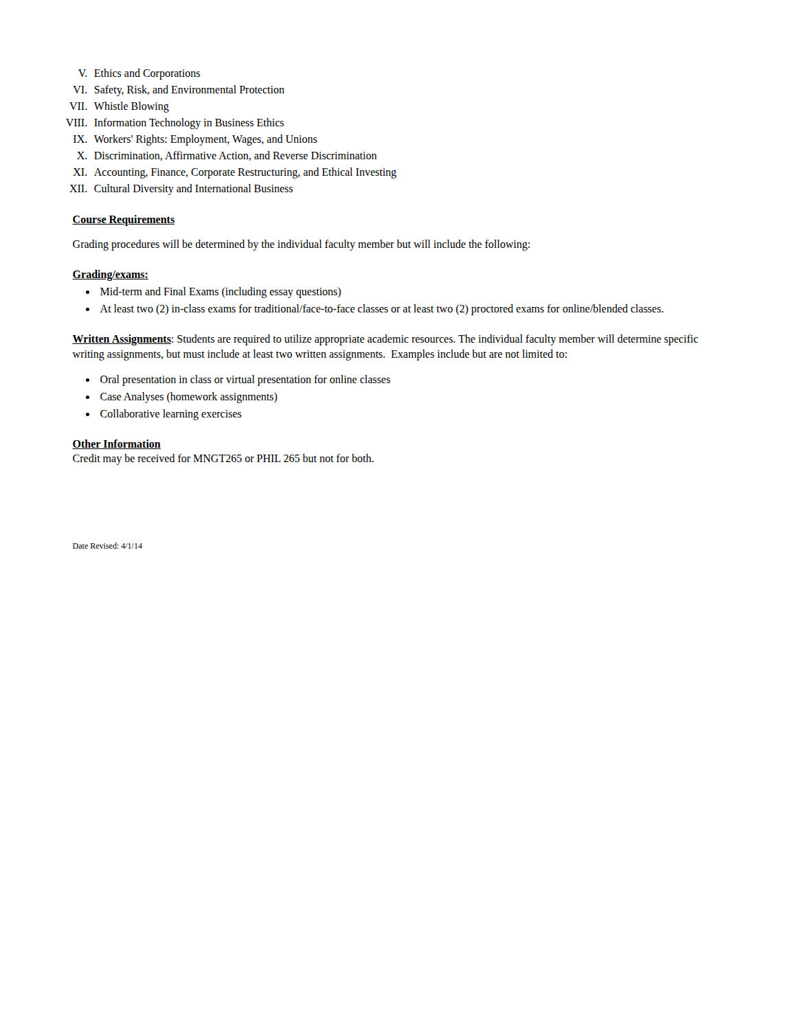Ethics and Corporations
Safety, Risk, and Environmental Protection
Whistle Blowing
Information Technology in Business Ethics
Workers' Rights: Employment, Wages, and Unions
Discrimination, Affirmative Action, and Reverse Discrimination
Accounting, Finance, Corporate Restructuring, and Ethical Investing
Cultural Diversity and International Business
Course Requirements
Grading procedures will be determined by the individual faculty member but will include the following:
Grading/exams:
Mid-term and Final Exams (including essay questions)
At least two (2) in-class exams for traditional/face-to-face classes or at least two (2) proctored exams for online/blended classes.
Written Assignments: Students are required to utilize appropriate academic resources. The individual faculty member will determine specific writing assignments, but must include at least two written assignments. Examples include but are not limited to:
Oral presentation in class or virtual presentation for online classes
Case Analyses (homework assignments)
Collaborative learning exercises
Other Information
Credit may be received for MNGT265 or PHIL 265 but not for both.
Date Revised: 4/1/14